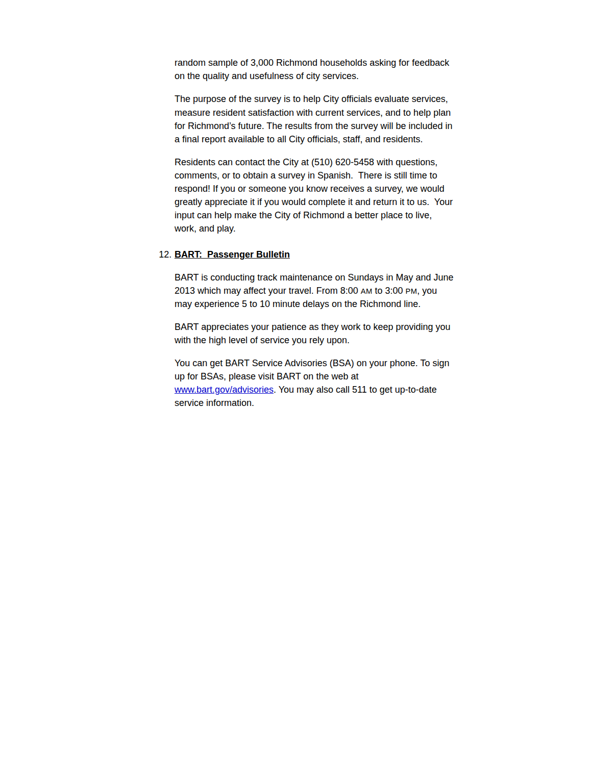random sample of 3,000 Richmond households asking for feedback on the quality and usefulness of city services.
The purpose of the survey is to help City officials evaluate services, measure resident satisfaction with current services, and to help plan for Richmond’s future. The results from the survey will be included in a final report available to all City officials, staff, and residents.
Residents can contact the City at (510) 620-5458 with questions, comments, or to obtain a survey in Spanish. There is still time to respond! If you or someone you know receives a survey, we would greatly appreciate it if you would complete it and return it to us. Your input can help make the City of Richmond a better place to live, work, and play.
12.
BART: Passenger Bulletin
BART is conducting track maintenance on Sundays in May and June 2013 which may affect your travel. From 8:00 AM to 3:00 PM, you may experience 5 to 10 minute delays on the Richmond line.
BART appreciates your patience as they work to keep providing you with the high level of service you rely upon.
You can get BART Service Advisories (BSA) on your phone. To sign up for BSAs, please visit BART on the web at www.bart.gov/advisories. You may also call 511 to get up-to-date service information.